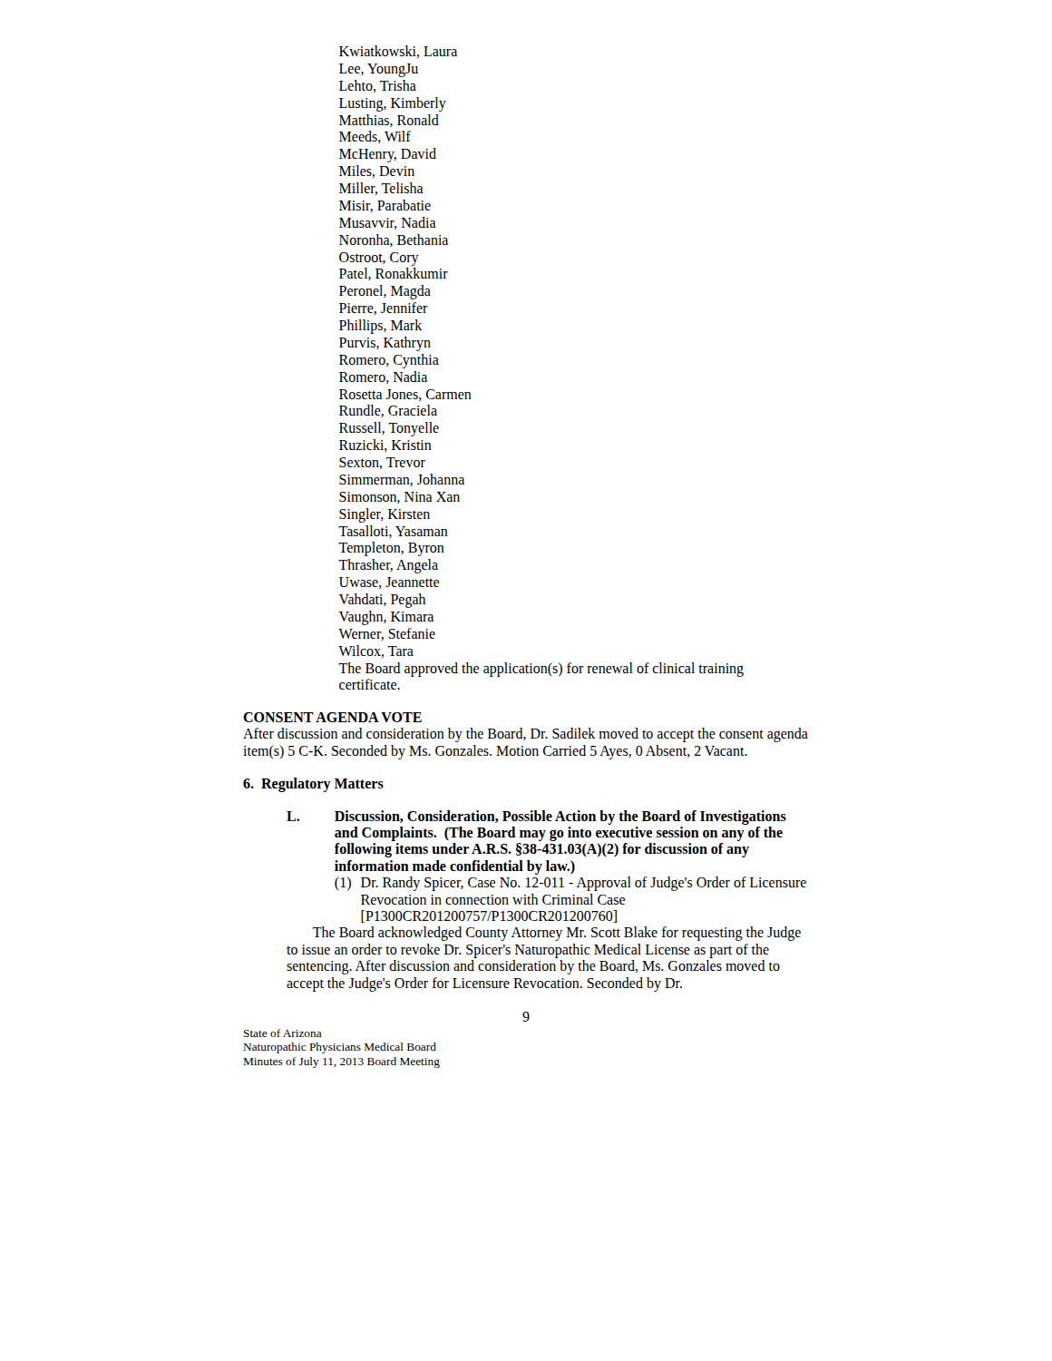Kwiatkowski, Laura
Lee, YoungJu
Lehto, Trisha
Lusting, Kimberly
Matthias, Ronald
Meeds, Wilf
McHenry, David
Miles, Devin
Miller, Telisha
Misir, Parabatie
Musavvir, Nadia
Noronha, Bethania
Ostroot, Cory
Patel, Ronakkumir
Peronel, Magda
Pierre, Jennifer
Phillips, Mark
Purvis, Kathryn
Romero, Cynthia
Romero, Nadia
Rosetta Jones, Carmen
Rundle, Graciela
Russell, Tonyelle
Ruzicki, Kristin
Sexton, Trevor
Simmerman, Johanna
Simonson, Nina Xan
Singler, Kirsten
Tasalloti, Yasaman
Templeton, Byron
Thrasher, Angela
Uwase, Jeannette
Vahdati, Pegah
Vaughn, Kimara
Werner, Stefanie
Wilcox, Tara
The Board approved the application(s) for renewal of clinical training certificate.
CONSENT AGENDA VOTE
After discussion and consideration by the Board, Dr. Sadilek moved to accept the consent agenda item(s) 5 C-K. Seconded by Ms. Gonzales. Motion Carried 5 Ayes, 0 Absent, 2 Vacant.
6. Regulatory Matters
L.
Discussion, Consideration, Possible Action by the Board of Investigations and Complaints. (The Board may go into executive session on any of the following items under A.R.S. §38-431.03(A)(2) for discussion of any information made confidential by law.)
(1)
Dr. Randy Spicer, Case No. 12-011 - Approval of Judge's Order of Licensure Revocation in connection with Criminal Case [P1300CR201200757/P1300CR201200760]
The Board acknowledged County Attorney Mr. Scott Blake for requesting the Judge to issue an order to revoke Dr. Spicer's Naturopathic Medical License as part of the sentencing. After discussion and consideration by the Board, Ms. Gonzales moved to accept the Judge's Order for Licensure Revocation. Seconded by Dr.
9
State of Arizona
Naturopathic Physicians Medical Board
Minutes of July 11, 2013 Board Meeting